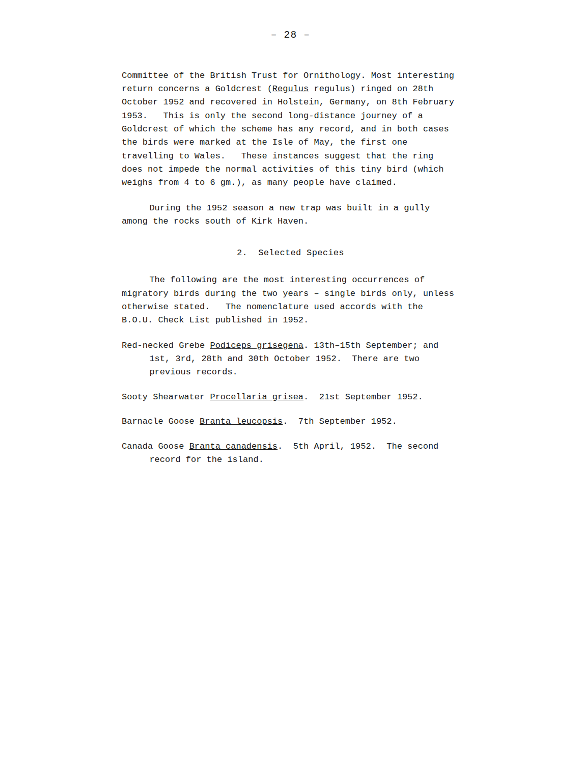– 28 –
Committee of the British Trust for Ornithology. Most interesting return concerns a Goldcrest (Regulus regulus) ringed on 28th October 1952 and recovered in Holstein, Germany, on 8th February 1953. This is only the second long-distance journey of a Goldcrest of which the scheme has any record, and in both cases the birds were marked at the Isle of May, the first one travelling to Wales. These instances suggest that the ring does not impede the normal activities of this tiny bird (which weighs from 4 to 6 gm.), as many people have claimed.
During the 1952 season a new trap was built in a gully among the rocks south of Kirk Haven.
2. Selected Species
The following are the most interesting occurrences of migratory birds during the two years – single birds only, unless otherwise stated. The nomenclature used accords with the B.O.U. Check List published in 1952.
Red-necked Grebe Podiceps grisegena. 13th–15th September; and 1st, 3rd, 28th and 30th October 1952. There are two previous records.
Sooty Shearwater Procellaria grisea. 21st September 1952.
Barnacle Goose Branta leucopsis. 7th September 1952.
Canada Goose Branta canadensis. 5th April, 1952. The second record for the island.